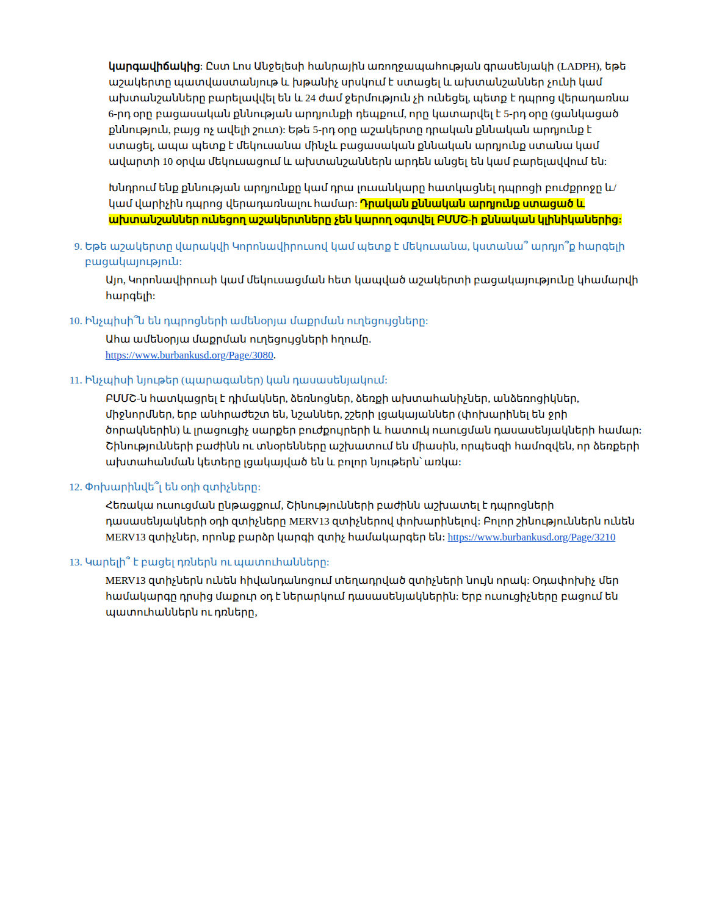կարգավիճակից: Ըստ Լոս Անջելեսի հանրային առողջապահության գրասենյակի (LADPH), եթե աշակերտը պատվաստանյութ և խթանիչ սրսկում է ստացել և ախտանշաններ չունի կամ ախտանշանները բարելավվել են և 24 ժամ ջերմություն չի ունեցել, պետք է դպրոց վերադառնա 6-րդ օրը բացասական քննության արդյունքի դեպքում, որը կատարվել է 5-րդ օրը (ցանկացած քննություն, բայց ոչ ավելի շուտ): Եթե 5-րդ օրը աշակերտը դրական քննական արդյունք է ստացել, ապա պետք է մեկուսանա մինչև բացասական քննական արդյունք ստանա կամ ավարտի 10 օրվա մեկուսացում և ախտանշաններն արդեն անցել են կամ բարելավվում են:
Խնդրում ենք քննության արդյունքը կամ դրա լուսանկարը հատկացնել դպրոցի բուժքրոջը և/կամ վարիչին դպրոց վերադառնալու համար: Դրական քննական արդյունք ստացած և ախտանշաններ ունեցող աշակերտները չեն կարող օգտվել ԲՄՄՇ-ի քննական կլինիկաներից:
Եթե աշակերտը վարակվի Կորոնավիրուսով կամ պետք է մեկուսանա, կստանա՞ արդյո՞ք հարգելի բացակայություն:
Այո, Կորոնավիրուսի կամ մեկուսացման հետ կապված աշակերտի բացակայությունը կհամարվի հարգելի:
Ինչպիսի՞ն են դպրոցների ամենօրյա մաքրման ուղեցույցները:
Ահա ամենօրյա մաքրման ուղեցույցների հղումը.
https://www.burbankusd.org/Page/3080.
Ինչպիսի նյութեր (պարագաներ) կան դասասենյակում:
ԲՄՄՇ-ն հատկացրել է դիմակներ, ձեռնոցներ, ձեռքի ախտահանիչներ, անձեռոցիկներ, միջնորմներ, երբ անհրաժեշտ են, նշաններ, շշերի լցակայաններ (փոխարինել են ջրի ծորակներին) և լրացուցիչ սարքեր բուժքույրերի և հատուկ ուսուցման դասասենյակների համար: Շինությունների բաժինն ու տնօրենները աշխատում են միասին, որպեսզի համոզվեն, որ ձեռքերի ախտահանման կետերը լցակայված են և բոլոր նյութերն՝ առկա:
Փոխարինվե՞լ են օդի զտիչները:
Հեռակա ուսուցման ընթացքում, Շինությունների բաժինն աշխատել է դպրոցների դասասենյակների օդի զտիչները MERV13 զտիչներով փոխարինելով: Բոլոր շինություններն ունեն MERV13 զտիչներ, որոնք բարձր կարգի զտիչ համակարգեր են: https://www.burbankusd.org/Page/3210
Կարելի՞ է բացել դռներն ու պատուհանները:
MERV13 զտիչներն ունեն հիվանդանոցում տեղադրված զտիչների նույն որակ: Օդափոխիչ մեր համակարգը դրսից մաքուր օդ է ներարկում դասասենյակներին: Երբ ուսուցիչները բացում են պատուհաններն ու դռները,